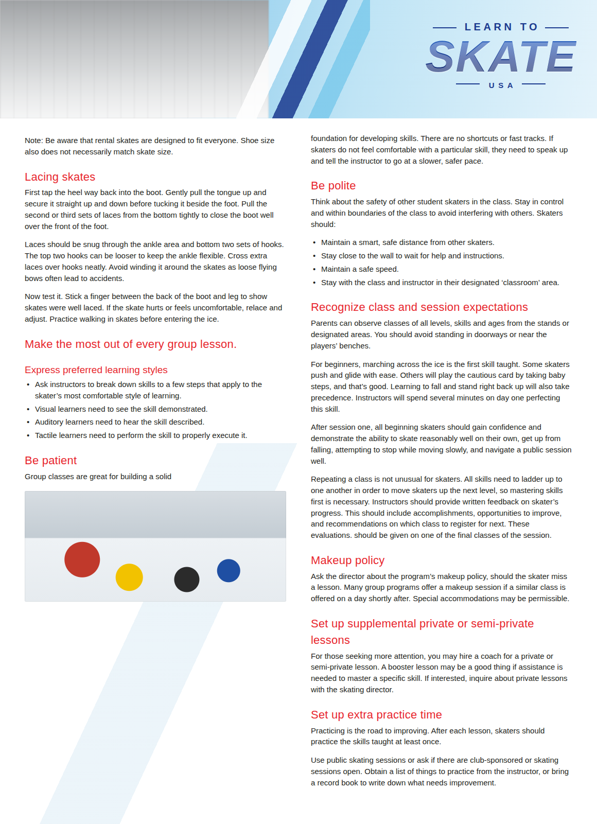LEARN TO
SKATE
USA
Note: Be aware that rental skates are designed to fit everyone. Shoe size also does not necessarily match skate size.
Lacing skates
First tap the heel way back into the boot. Gently pull the tongue up and secure it straight up and down before tucking it beside the foot. Pull the second or third sets of laces from the bottom tightly to close the boot well over the front of the foot.
Laces should be snug through the ankle area and bottom two sets of hooks. The top two hooks can be looser to keep the ankle flexible. Cross extra laces over hooks neatly. Avoid winding it around the skates as loose flying bows often lead to accidents.
Now test it. Stick a finger between the back of the boot and leg to show skates were well laced. If the skate hurts or feels uncomfortable, relace and adjust. Practice walking in skates before entering the ice.
Make the most out of every group lesson.
Express preferred learning styles
Ask instructors to break down skills to a few steps that apply to the skater’s most comfortable style of learning.
Visual learners need to see the skill demonstrated.
Auditory learners need to hear the skill described.
Tactile learners need to perform the skill to properly execute it.
Be patient
Group classes are great for building a solid
foundation for developing skills. There are no shortcuts or fast tracks. If skaters do not feel comfortable with a particular skill, they need to speak up and tell the instructor to go at a slower, safer pace.
Be polite
Think about the safety of other student skaters in the class. Stay in control and within boundaries of the class to avoid interfering with others. Skaters should:
Maintain a smart, safe distance from other skaters.
Stay close to the wall to wait for help and instructions.
Maintain a safe speed.
Stay with the class and instructor in their designated ‘classroom’ area.
Recognize class and session expectations
Parents can observe classes of all levels, skills and ages from the stands or designated areas. You should avoid standing in doorways or near the players’ benches.
For beginners, marching across the ice is the first skill taught. Some skaters push and glide with ease. Others will play the cautious card by taking baby steps, and that’s good. Learning to fall and stand right back up will also take precedence. Instructors will spend several minutes on day one perfecting this skill.
After session one, all beginning skaters should gain confidence and demonstrate the ability to skate reasonably well on their own, get up from falling, attempting to stop while moving slowly, and navigate a public session well.
Repeating a class is not unusual for skaters. All skills need to ladder up to one another in order to move skaters up the next level, so mastering skills first is necessary. Instructors should provide written feedback on skater’s progress. This should include accomplishments, opportunities to improve, and recommendations on which class to register for next. These evaluations. should be given on one of the final classes of the session.
Makeup policy
Ask the director about the program’s makeup policy, should the skater miss a lesson. Many group programs offer a makeup session if a similar class is offered on a day shortly after. Special accommodations may be permissible.
Set up supplemental private or semi-private lessons
For those seeking more attention, you may hire a coach for a private or semi-private lesson. A booster lesson may be a good thing if assistance is needed to master a specific skill. If interested, inquire about private lessons with the skating director.
Set up extra practice time
Practicing is the road to improving. After each lesson, skaters should practice the skills taught at least once.
Use public skating sessions or ask if there are club-sponsored or skating sessions open. Obtain a list of things to practice from the instructor, or bring a record book to write down what needs improvement.